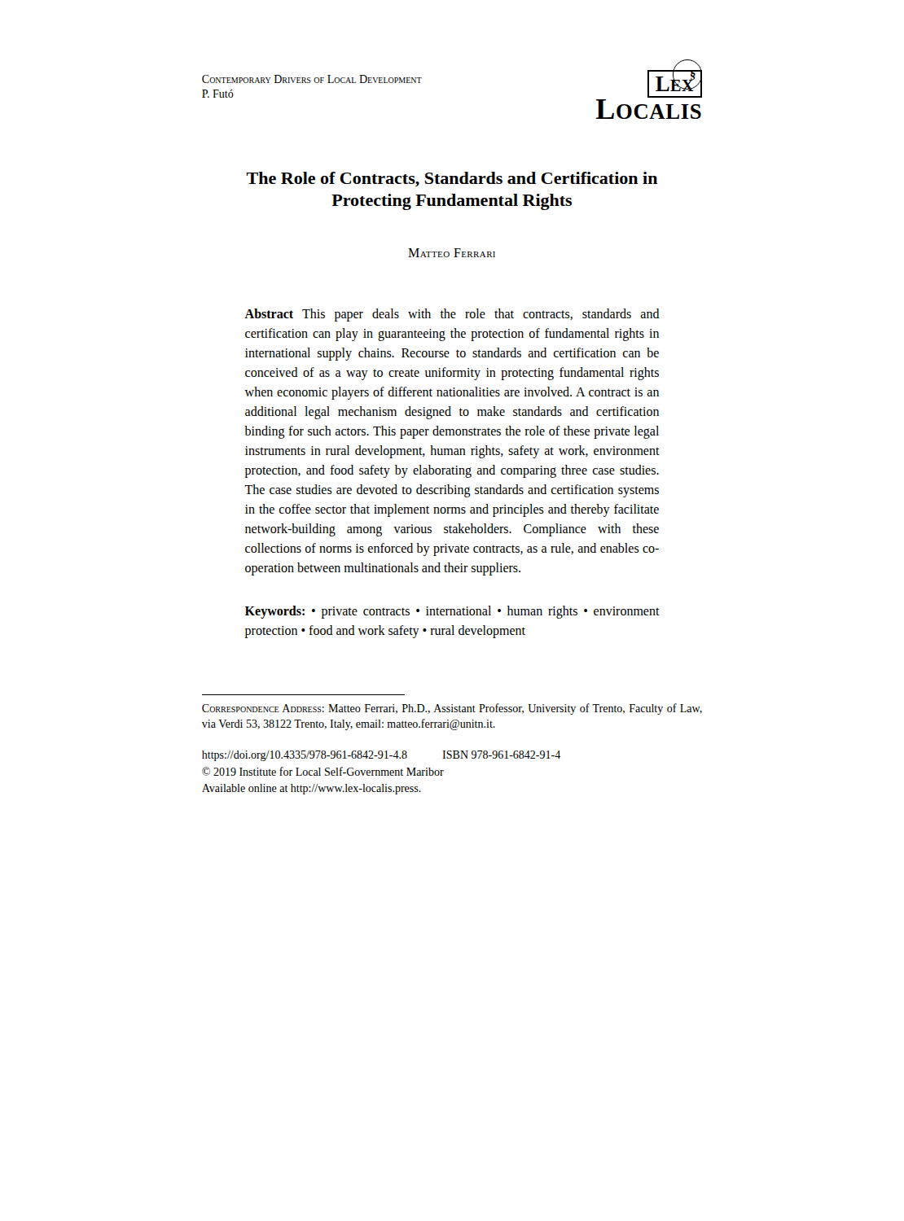Contemporary Drivers of Local Development
P. Futó
LEX § LOCALIS
The Role of Contracts, Standards and Certification in
Protecting Fundamental Rights
Matteo Ferrari
Abstract This paper deals with the role that contracts, standards and certification can play in guaranteeing the protection of fundamental rights in international supply chains. Recourse to standards and certification can be conceived of as a way to create uniformity in protecting fundamental rights when economic players of different nationalities are involved. A contract is an additional legal mechanism designed to make standards and certification binding for such actors. This paper demonstrates the role of these private legal instruments in rural development, human rights, safety at work, environment protection, and food safety by elaborating and comparing three case studies. The case studies are devoted to describing standards and certification systems in the coffee sector that implement norms and principles and thereby facilitate network-building among various stakeholders. Compliance with these collections of norms is enforced by private contracts, as a rule, and enables co-operation between multinationals and their suppliers.
Keywords: • private contracts • international • human rights • environment protection • food and work safety • rural development
Correspondence Address: Matteo Ferrari, Ph.D., Assistant Professor, University of Trento, Faculty of Law, via Verdi 53, 38122 Trento, Italy, email: matteo.ferrari@unitn.it.
https://doi.org/10.4335/978-961-6842-91-4.8 ISBN 978-961-6842-91-4
© 2019 Institute for Local Self-Government Maribor
Available online at http://www.lex-localis.press.